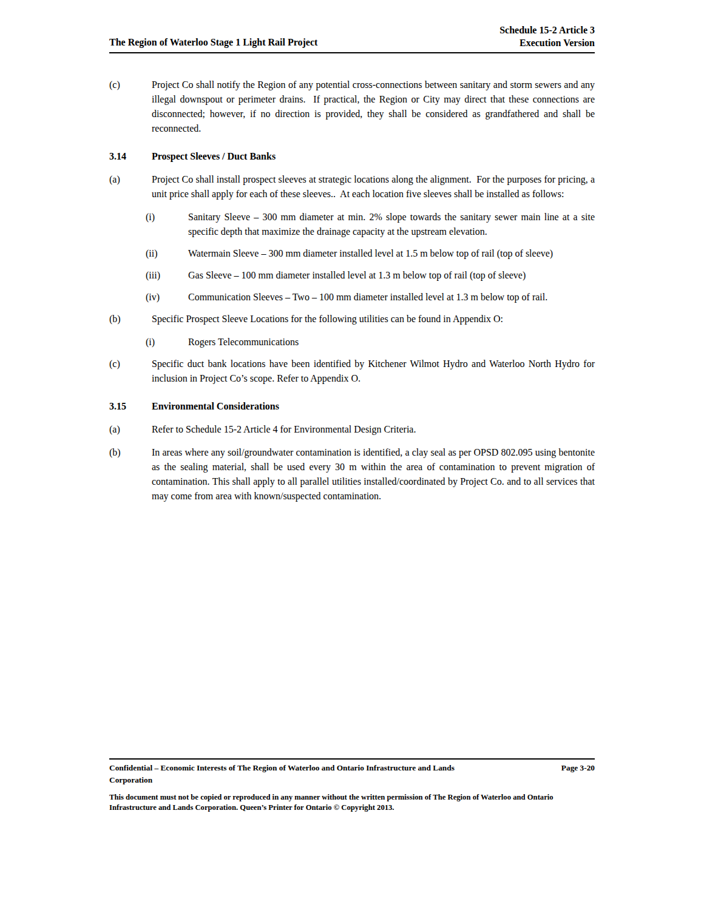The Region of Waterloo Stage 1 Light Rail Project
Schedule 15-2 Article 3
Execution Version
(c)
Project Co shall notify the Region of any potential cross-connections between sanitary and storm sewers and any illegal downspout or perimeter drains. If practical, the Region or City may direct that these connections are disconnected; however, if no direction is provided, they shall be considered as grandfathered and shall be reconnected.
3.14
Prospect Sleeves / Duct Banks
(a)
Project Co shall install prospect sleeves at strategic locations along the alignment. For the purposes for pricing, a unit price shall apply for each of these sleeves.. At each location five sleeves shall be installed as follows:
(i)
Sanitary Sleeve – 300 mm diameter at min. 2% slope towards the sanitary sewer main line at a site specific depth that maximize the drainage capacity at the upstream elevation.
(ii)
Watermain Sleeve – 300 mm diameter installed level at 1.5 m below top of rail (top of sleeve)
(iii)
Gas Sleeve – 100 mm diameter installed level at 1.3 m below top of rail (top of sleeve)
(iv)
Communication Sleeves – Two – 100 mm diameter installed level at 1.3 m below top of rail.
(b)
Specific Prospect Sleeve Locations for the following utilities can be found in Appendix O:
(i)
Rogers Telecommunications
(c)
Specific duct bank locations have been identified by Kitchener Wilmot Hydro and Waterloo North Hydro for inclusion in Project Co’s scope. Refer to Appendix O.
3.15
Environmental Considerations
(a)
Refer to Schedule 15-2 Article 4 for Environmental Design Criteria.
(b)
In areas where any soil/groundwater contamination is identified, a clay seal as per OPSD 802.095 using bentonite as the sealing material, shall be used every 30 m within the area of contamination to prevent migration of contamination. This shall apply to all parallel utilities installed/coordinated by Project Co. and to all services that may come from area with known/suspected contamination.
Confidential – Economic Interests of The Region of Waterloo and Ontario Infrastructure and Lands Corporation
Page 3-20
This document must not be copied or reproduced in any manner without the written permission of The Region of Waterloo and Ontario Infrastructure and Lands Corporation. Queen’s Printer for Ontario © Copyright 2013.